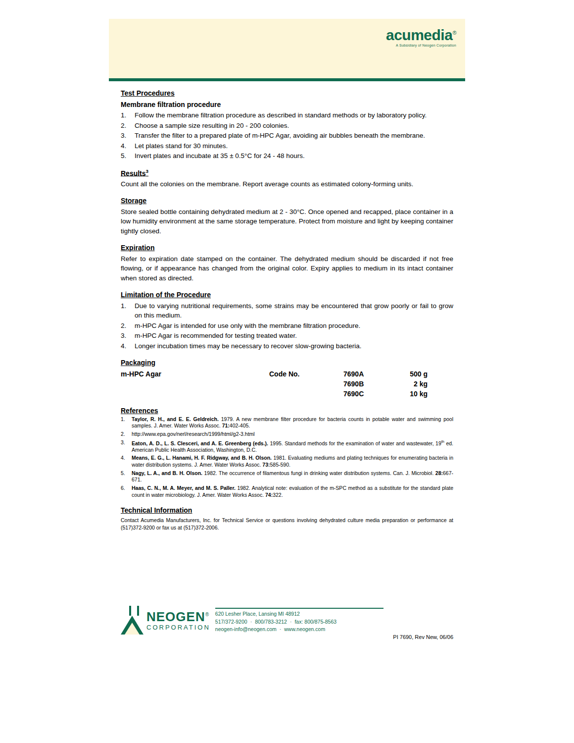acumedia®
A Subsidiary of Neogen Corporation
Test Procedures
Membrane filtration procedure
Follow the membrane filtration procedure as described in standard methods or by laboratory policy.
Choose a sample size resulting in 20 - 200 colonies.
Transfer the filter to a prepared plate of m-HPC Agar, avoiding air bubbles beneath the membrane.
Let plates stand for 30 minutes.
Invert plates and incubate at 35 ± 0.5°C for 24 - 48 hours.
Results3
Count all the colonies on the membrane. Report average counts as estimated colony-forming units.
Storage
Store sealed bottle containing dehydrated medium at 2 - 30°C. Once opened and recapped, place container in a low humidity environment at the same storage temperature. Protect from moisture and light by keeping container tightly closed.
Expiration
Refer to expiration date stamped on the container. The dehydrated medium should be discarded if not free flowing, or if appearance has changed from the original color. Expiry applies to medium in its intact container when stored as directed.
Limitation of the Procedure
Due to varying nutritional requirements, some strains may be encountered that grow poorly or fail to grow on this medium.
m-HPC Agar is intended for use only with the membrane filtration procedure.
m-HPC Agar is recommended for testing treated water.
Longer incubation times may be necessary to recover slow-growing bacteria.
Packaging
| m-HPC Agar | Code No. | 7690A | 500 g |
| | | 7690B | 2 kg |
| | | 7690C | 10 kg |
References
Taylor, R. H., and E. E. Geldreich. 1979. A new membrane filter procedure for bacteria counts in potable water and swimming pool samples. J. Amer. Water Works Assoc. 71: 402-405.
http://www.epa.gov/nerl/research/1999/html/g2-3.html
Eaton, A. D., L. S. Clesceri, and A. E. Greenberg (eds.). 1995. Standard methods for the examination of water and wastewater, 19th ed. American Public Health Association, Washington, D.C.
Means, E. G., L. Hanami, H. F. Ridgway, and B. H. Olson. 1981. Evaluating mediums and plating techniques for enumerating bacteria in water distribution systems. J. Amer. Water Works Assoc. 73: 585-590.
Nagy, L. A., and B. H. Olson. 1982. The occurrence of filamentous fungi in drinking water distribution systems. Can. J. Microbiol. 28: 667-671.
Haas, C. N., M. A. Meyer, and M. S. Paller. 1982. Analytical note: evaluation of the m-SPC method as a substitute for the standard plate count in water microbiology. J. Amer. Water Works Assoc. 74: 322.
Technical Information
Contact Acumedia Manufacturers, Inc. for Technical Service or questions involving dehydrated culture media preparation or performance at (517)372-9200 or fax us at (517)372-2006.
NEOGEN®
CORPORATION
620 Lesher Place, Lansing MI 48912
517/372-9200·800/783-3212·fax: 800/875-8563
neogen-info@neogen.com·www.neogen.com
PI 7690, Rev New, 06/06